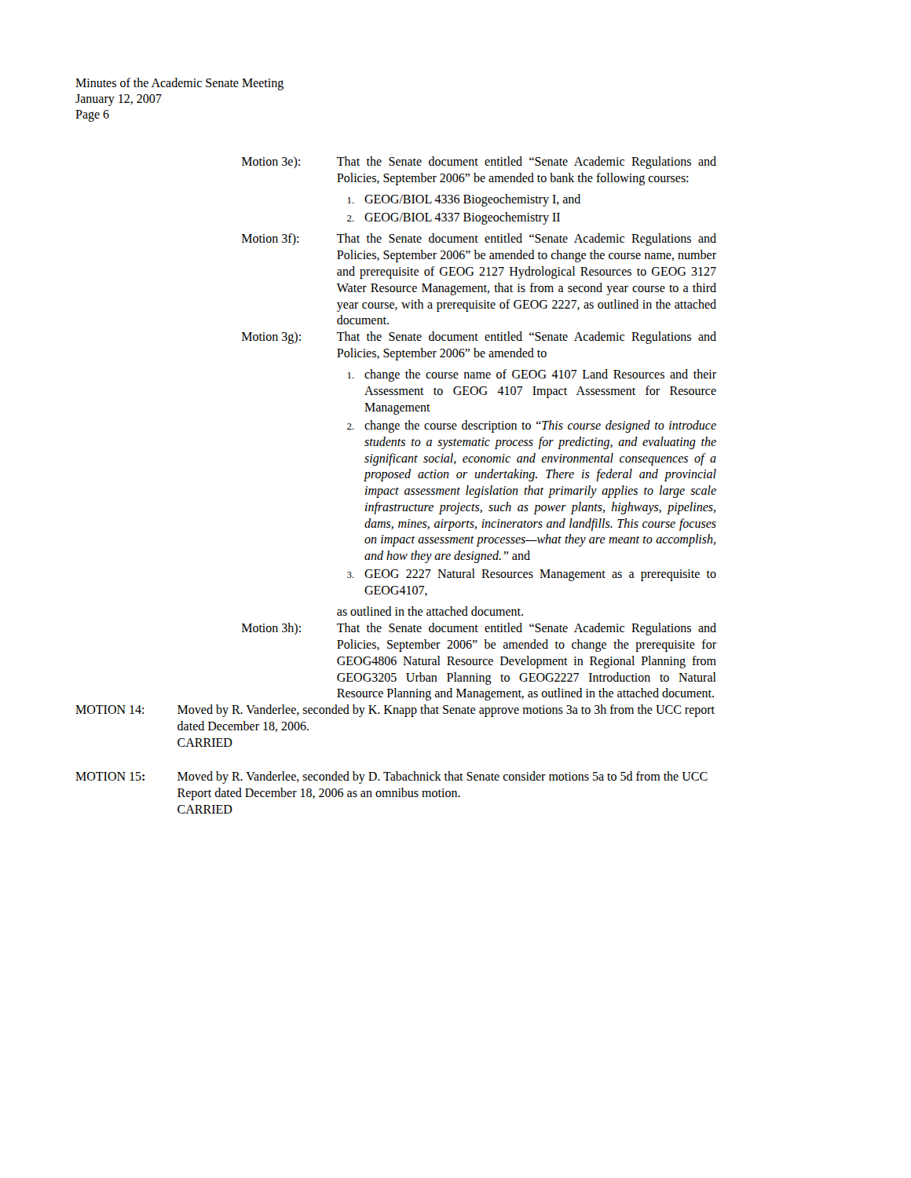Minutes of the Academic Senate Meeting
January 12, 2007
Page 6
Motion 3e):
That the Senate document entitled “Senate Academic Regulations and Policies, September 2006” be amended to bank the following courses:
GEOG/BIOL 4336 Biogeochemistry I, and
GEOG/BIOL 4337 Biogeochemistry II
Motion 3f):
That the Senate document entitled “Senate Academic Regulations and Policies, September 2006” be amended to change the course name, number and prerequisite of GEOG 2127 Hydrological Resources to GEOG 3127 Water Resource Management, that is from a second year course to a third year course, with a prerequisite of GEOG 2227, as outlined in the attached document.
Motion 3g):
That the Senate document entitled “Senate Academic Regulations and Policies, September 2006” be amended to
change the course name of GEOG 4107 Land Resources and their Assessment to GEOG 4107 Impact Assessment for Resource Management
change the course description to “This course designed to introduce students to a systematic process for predicting, and evaluating the significant social, economic and environmental consequences of a proposed action or undertaking. There is federal and provincial impact assessment legislation that primarily applies to large scale infrastructure projects, such as power plants, highways, pipelines, dams, mines, airports, incinerators and landfills. This course focuses on impact assessment processes—what they are meant to accomplish, and how they are designed.” and
GEOG 2227 Natural Resources Management as a prerequisite to GEOG4107,
as outlined in the attached document.
Motion 3h):
That the Senate document entitled “Senate Academic Regulations and Policies, September 2006” be amended to change the prerequisite for GEOG4806 Natural Resource Development in Regional Planning from GEOG3205 Urban Planning to GEOG2227 Introduction to Natural Resource Planning and Management, as outlined in the attached document.
MOTION 14:
Moved by R. Vanderlee, seconded by K. Knapp that Senate approve motions 3a to 3h from the UCC report dated December 18, 2006. CARRIED
MOTION 15:
Moved by R. Vanderlee, seconded by D. Tabachnick that Senate consider motions 5a to 5d from the UCC Report dated December 18, 2006 as an omnibus motion. CARRIED